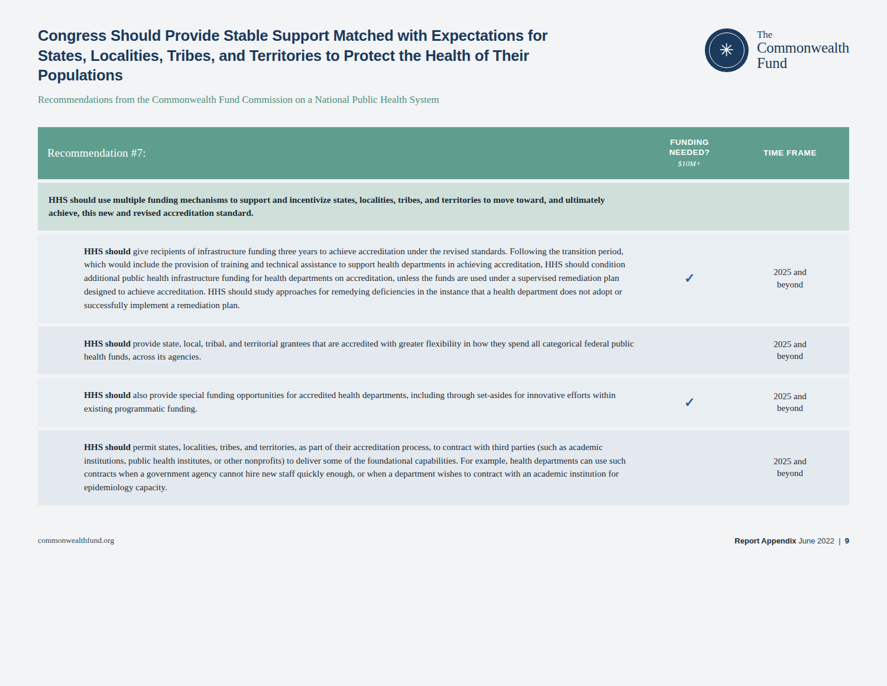Congress Should Provide Stable Support Matched with Expectations for States, Localities, Tribes, and Territories to Protect the Health of Their Populations
Recommendations from the Commonwealth Fund Commission on a National Public Health System
The Commonwealth Fund
| Recommendation #7: | FUNDING NEEDED? $10M+ | TIME FRAME |
| --- | --- | --- |
| HHS should use multiple funding mechanisms to support and incentivize states, localities, tribes, and territories to move toward, and ultimately achieve, this new and revised accreditation standard. | | |
| | HHS should give recipients of infrastructure funding three years to achieve accreditation under the revised standards. Following the transition period, which would include the provision of training and technical assistance to support health departments in achieving accreditation, HHS should condition additional public health infrastructure funding for health departments on accreditation, unless the funds are used under a supervised remediation plan designed to achieve accreditation. HHS should study approaches for remedying deficiencies in the instance that a health department does not adopt or successfully implement a remediation plan. | ✓ | 2025 and beyond |
| | HHS should provide state, local, tribal, and territorial grantees that are accredited with greater flexibility in how they spend all categorical federal public health funds, across its agencies. | | 2025 and beyond |
| | HHS should also provide special funding opportunities for accredited health departments, including through set-asides for innovative efforts within existing programmatic funding. | ✓ | 2025 and beyond |
| | HHS should permit states, localities, tribes, and territories, as part of their accreditation process, to contract with third parties (such as academic institutions, public health institutes, or other nonprofits) to deliver some of the foundational capabilities. For example, health departments can use such contracts when a government agency cannot hire new staff quickly enough, or when a department wishes to contract with an academic institution for epidemiology capacity. | | 2025 and beyond |
commonwealthfund.org
Report Appendix June 2022 | 9